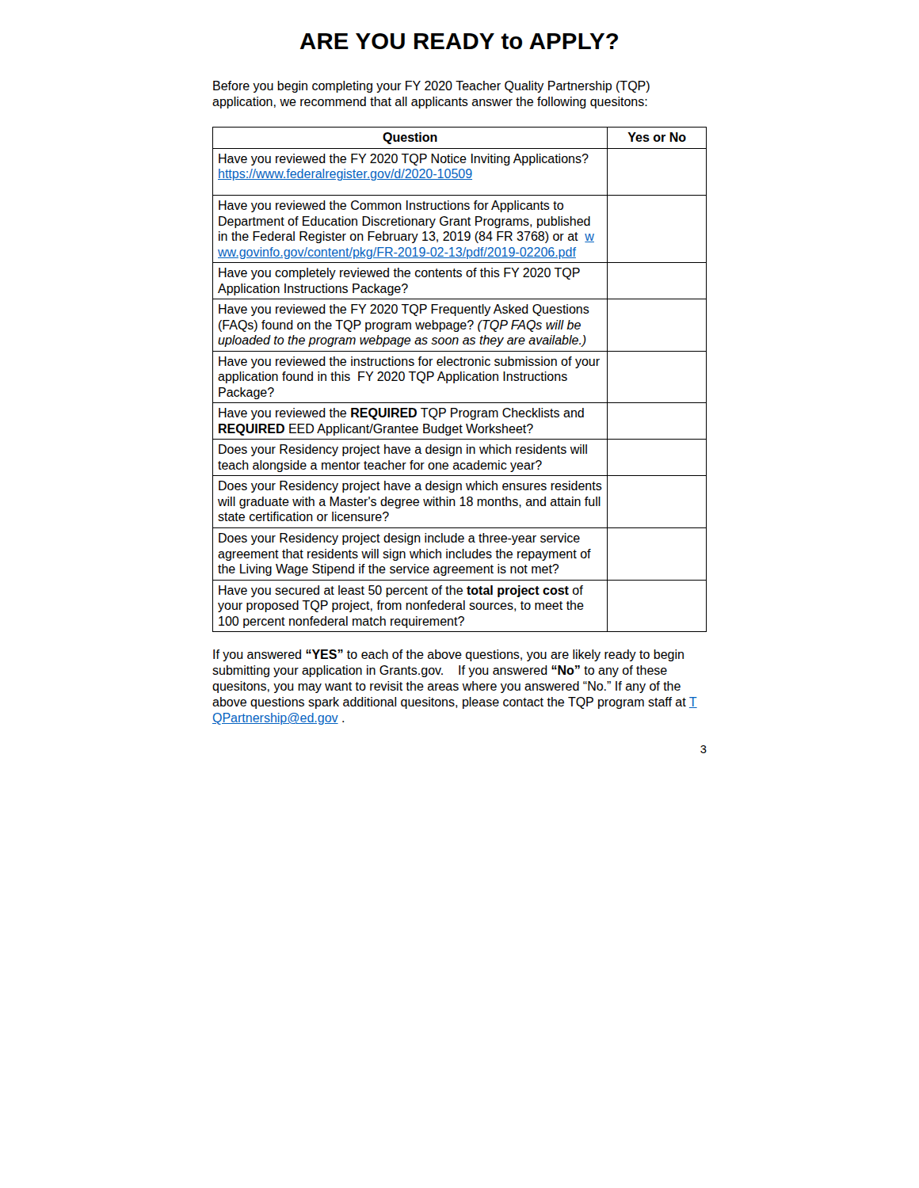ARE YOU READY to APPLY?
Before you begin completing your FY 2020 Teacher Quality Partnership (TQP) application, we recommend that all applicants answer the following quesitons:
| Question | Yes or No |
| --- | --- |
| Have you reviewed the FY 2020 TQP Notice Inviting Applications? https://www.federalregister.gov/d/2020-10509 | |
| Have you reviewed the Common Instructions for Applicants to Department of Education Discretionary Grant Programs, published in the Federal Register on February 13, 2019 (84 FR 3768) or at www.govinfo.gov/content/pkg/FR-2019-02-13/pdf/2019-02206.pdf | |
| Have you completely reviewed the contents of this FY 2020 TQP Application Instructions Package? | |
| Have you reviewed the FY 2020 TQP Frequently Asked Questions (FAQs) found on the TQP program webpage? (TQP FAQs will be uploaded to the program webpage as soon as they are available.) | |
| Have you reviewed the instructions for electronic submission of your application found in this FY 2020 TQP Application Instructions Package? | |
| Have you reviewed the REQUIRED TQP Program Checklists and REQUIRED EED Applicant/Grantee Budget Worksheet? | |
| Does your Residency project have a design in which residents will teach alongside a mentor teacher for one academic year? | |
| Does your Residency project have a design which ensures residents will graduate with a Master's degree within 18 months, and attain full state certification or licensure? | |
| Does your Residency project design include a three-year service agreement that residents will sign which includes the repayment of the Living Wage Stipend if the service agreement is not met? | |
| Have you secured at least 50 percent of the total project cost of your proposed TQP project, from nonfederal sources, to meet the 100 percent nonfederal match requirement? | |
If you answered “YES” to each of the above questions, you are likely ready to begin submitting your application in Grants.gov. If you answered “No” to any of these quesitons, you may want to revisit the areas where you answered “No.” If any of the above questions spark additional quesitons, please contact the TQP program staff at TQPartnership@ed.gov .
3